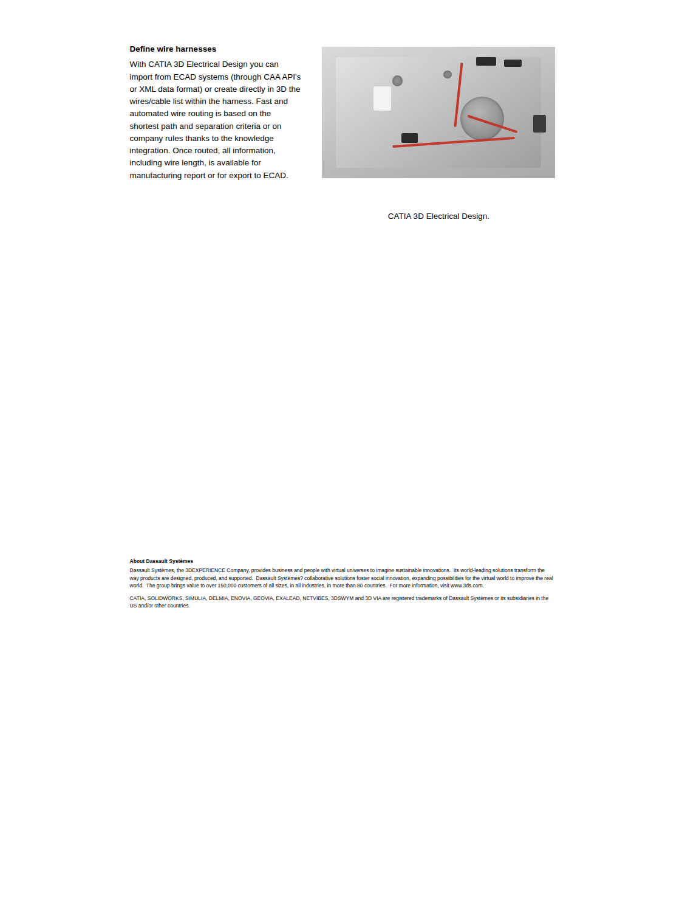Define wire harnesses
With CATIA 3D Electrical Design you can import from ECAD systems (through CAA API's or XML data format) or create directly in 3D the wires/cable list within the harness. Fast and automated wire routing is based on the shortest path and separation criteria or on company rules thanks to the knowledge integration. Once routed, all information, including wire length, is available for manufacturing report or for export to ECAD.
CATIA 3D Electrical Design.
About Dassault Systèmes
Dassault Systèmes, the 3DEXPERIENCE Company, provides business and people with virtual universes to imagine sustainable innovations. Its world-leading solutions transform the way products are designed, produced, and supported. Dassault Systèmes? collaborative solutions foster social innovation, expanding possibilities for the virtual world to improve the real world. The group brings value to over 150,000 customers of all sizes, in all industries, in more than 80 countries. For more information, visit www.3ds.com.
CATIA, SOLIDWORKS, SIMULIA, DELMIA, ENOVIA, GEOVIA, EXALEAD, NETVIBES, 3DSWYM and 3D VIA are registered trademarks of Dassault Systèmes or its subsidiaries in the US and/or other countries.